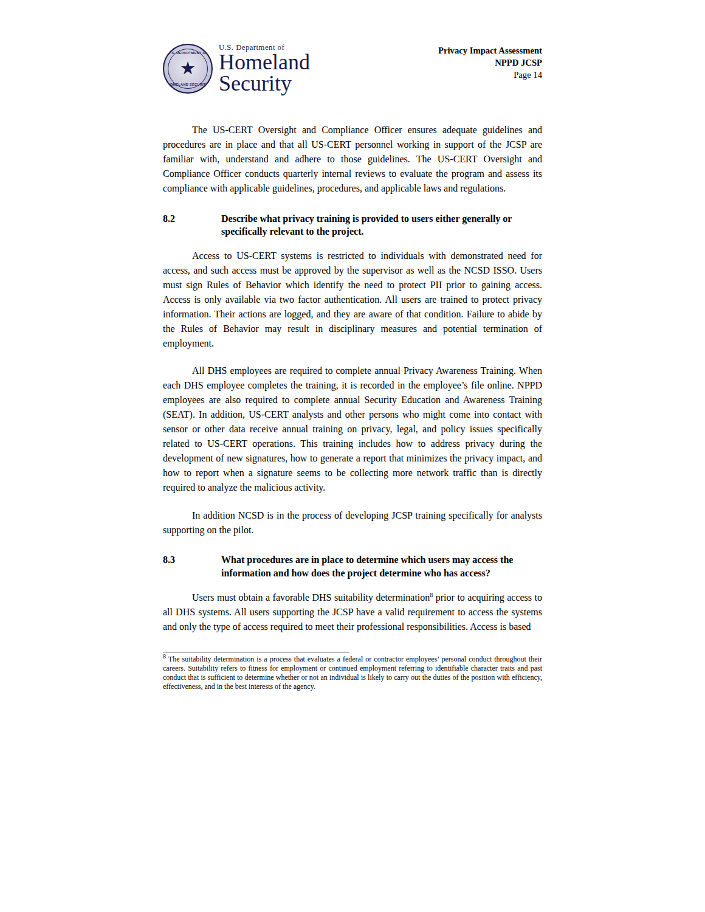U.S. DEPARTMENT OF
★
HOMELAND SECURITY
U.S. Department of Homeland Security
Privacy Impact Assessment
NPPD JCSP
Page 14
The US-CERT Oversight and Compliance Officer ensures adequate guidelines and procedures are in place and that all US-CERT personnel working in support of the JCSP are familiar with, understand and adhere to those guidelines. The US-CERT Oversight and Compliance Officer conducts quarterly internal reviews to evaluate the program and assess its compliance with applicable guidelines, procedures, and applicable laws and regulations.
8.2 Describe what privacy training is provided to users either generally or specifically relevant to the project.
Access to US-CERT systems is restricted to individuals with demonstrated need for access, and such access must be approved by the supervisor as well as the NCSD ISSO. Users must sign Rules of Behavior which identify the need to protect PII prior to gaining access. Access is only available via two factor authentication. All users are trained to protect privacy information. Their actions are logged, and they are aware of that condition. Failure to abide by the Rules of Behavior may result in disciplinary measures and potential termination of employment.
All DHS employees are required to complete annual Privacy Awareness Training. When each DHS employee completes the training, it is recorded in the employee’s file online. NPPD employees are also required to complete annual Security Education and Awareness Training (SEAT). In addition, US-CERT analysts and other persons who might come into contact with sensor or other data receive annual training on privacy, legal, and policy issues specifically related to US-CERT operations. This training includes how to address privacy during the development of new signatures, how to generate a report that minimizes the privacy impact, and how to report when a signature seems to be collecting more network traffic than is directly required to analyze the malicious activity.
In addition NCSD is in the process of developing JCSP training specifically for analysts supporting on the pilot.
8.3 What procedures are in place to determine which users may access the information and how does the project determine who has access?
Users must obtain a favorable DHS suitability determination8 prior to acquiring access to all DHS systems. All users supporting the JCSP have a valid requirement to access the systems and only the type of access required to meet their professional responsibilities. Access is based
8 The suitability determination is a process that evaluates a federal or contractor employees’ personal conduct throughout their careers. Suitability refers to fitness for employment or continued employment referring to identifiable character traits and past conduct that is sufficient to determine whether or not an individual is likely to carry out the duties of the position with efficiency, effectiveness, and in the best interests of the agency.